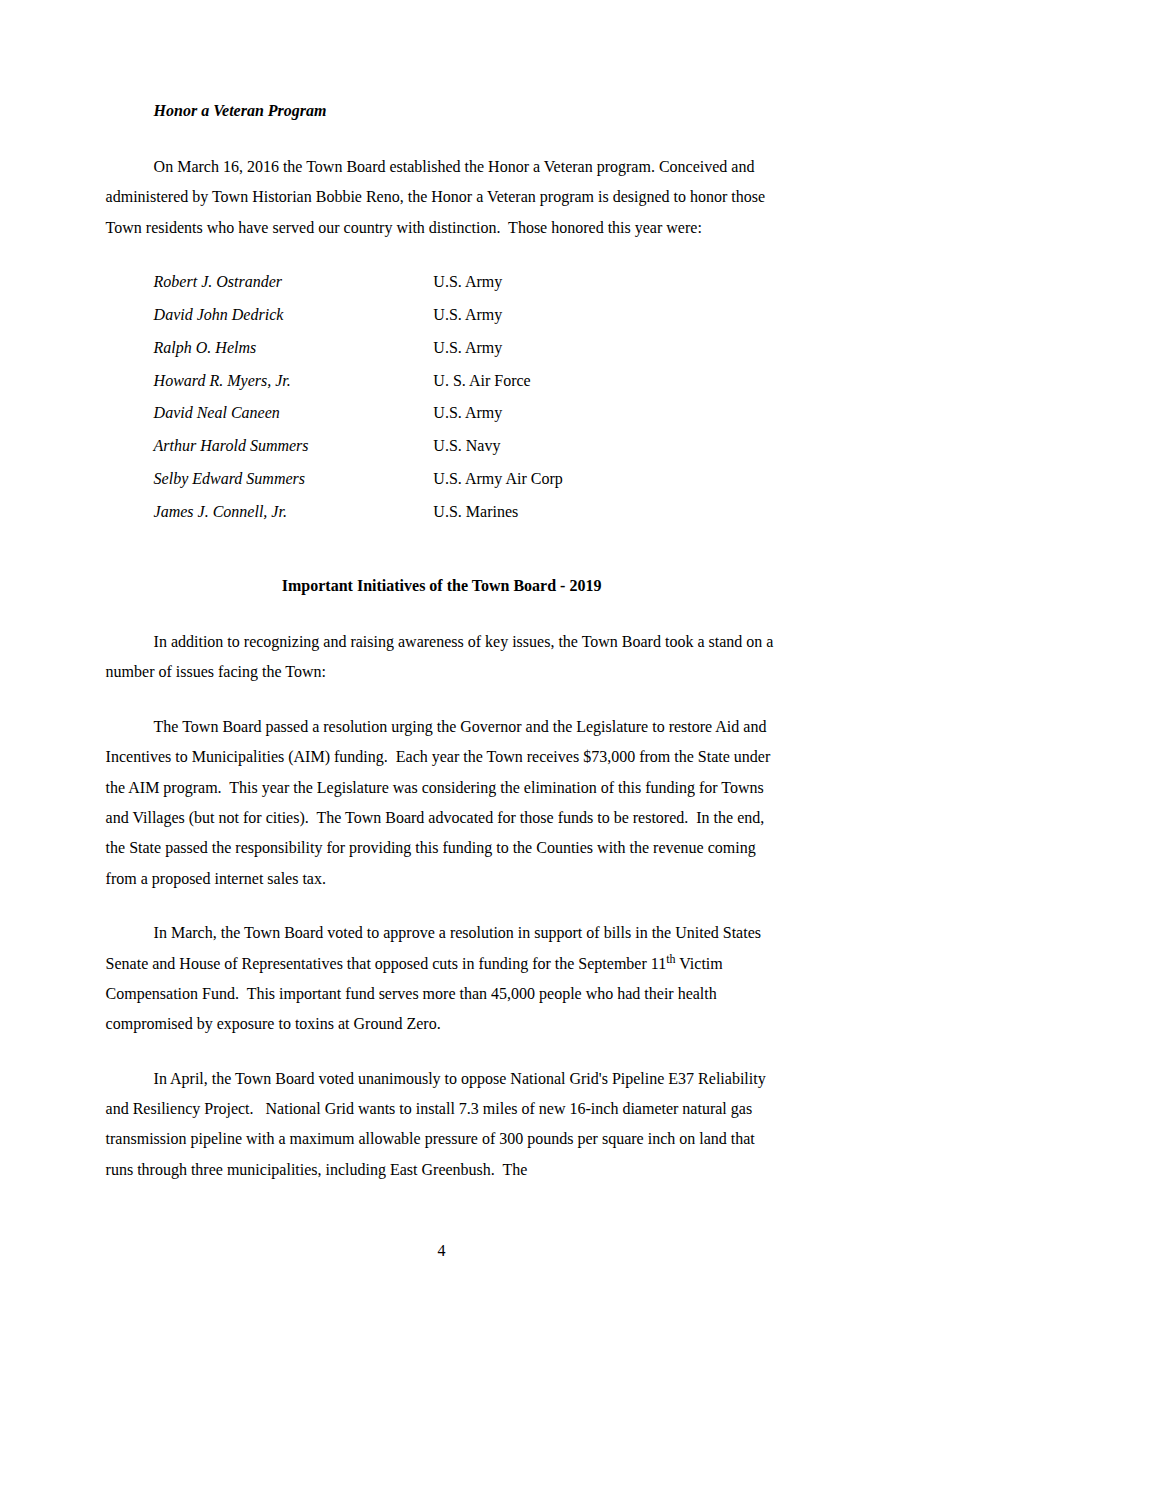Honor a Veteran Program
On March 16, 2016 the Town Board established the Honor a Veteran program. Conceived and administered by Town Historian Bobbie Reno, the Honor a Veteran program is designed to honor those Town residents who have served our country with distinction. Those honored this year were:
| Robert J. Ostrander | U.S. Army |
| David John Dedrick | U.S. Army |
| Ralph O. Helms | U.S. Army |
| Howard R. Myers, Jr. | U. S. Air Force |
| David Neal Caneen | U.S. Army |
| Arthur Harold Summers | U.S. Navy |
| Selby Edward Summers | U.S. Army Air Corp |
| James J. Connell, Jr. | U.S. Marines |
Important Initiatives of the Town Board - 2019
In addition to recognizing and raising awareness of key issues, the Town Board took a stand on a number of issues facing the Town:
The Town Board passed a resolution urging the Governor and the Legislature to restore Aid and Incentives to Municipalities (AIM) funding. Each year the Town receives $73,000 from the State under the AIM program. This year the Legislature was considering the elimination of this funding for Towns and Villages (but not for cities). The Town Board advocated for those funds to be restored. In the end, the State passed the responsibility for providing this funding to the Counties with the revenue coming from a proposed internet sales tax.
In March, the Town Board voted to approve a resolution in support of bills in the United States Senate and House of Representatives that opposed cuts in funding for the September 11th Victim Compensation Fund. This important fund serves more than 45,000 people who had their health compromised by exposure to toxins at Ground Zero.
In April, the Town Board voted unanimously to oppose National Grid's Pipeline E37 Reliability and Resiliency Project. National Grid wants to install 7.3 miles of new 16-inch diameter natural gas transmission pipeline with a maximum allowable pressure of 300 pounds per square inch on land that runs through three municipalities, including East Greenbush. The
4